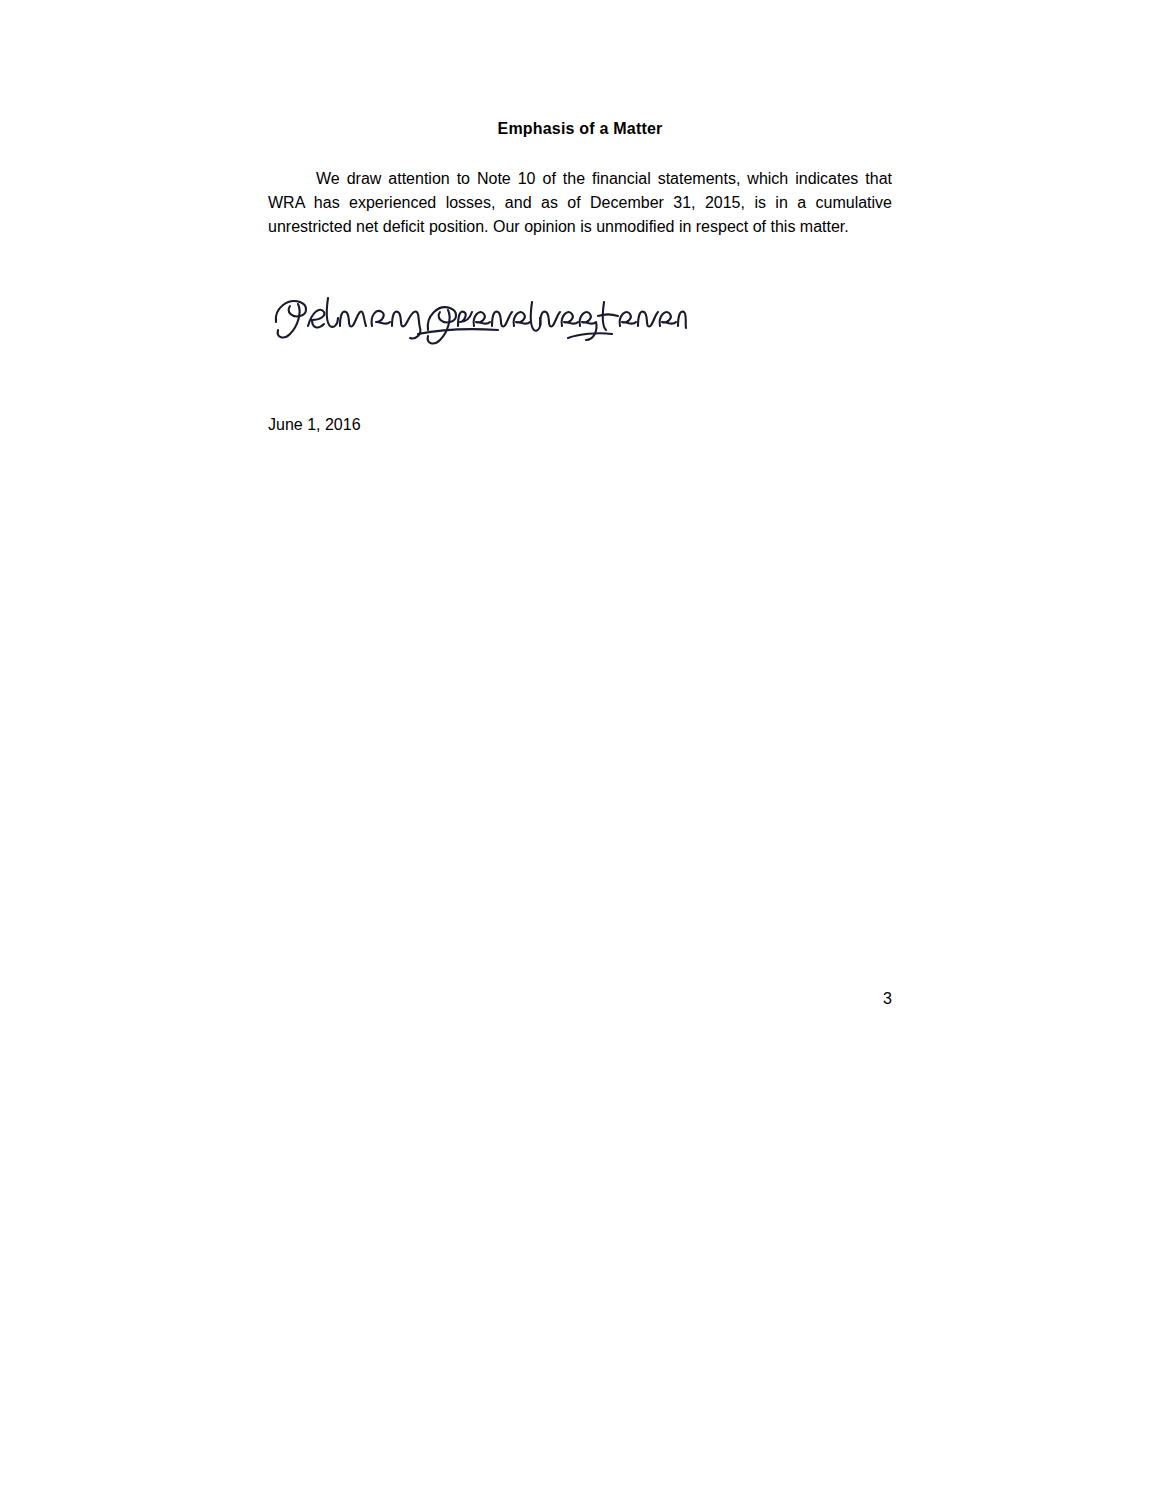Emphasis of a Matter
We draw attention to Note 10 of the financial statements, which indicates that WRA has experienced losses, and as of December 31, 2015, is in a cumulative unrestricted net deficit position. Our opinion is unmodified in respect of this matter.
June 1, 2016
3